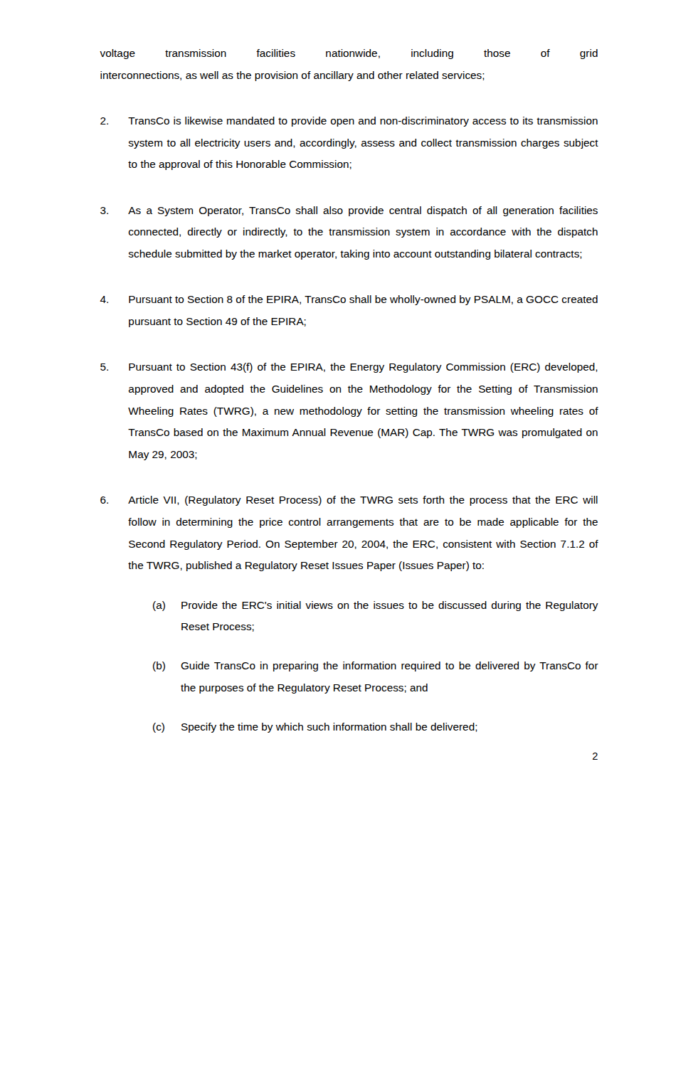voltage transmission facilities nationwide, including those of grid interconnections, as well as the provision of ancillary and other related services;
TransCo is likewise mandated to provide open and non-discriminatory access to its transmission system to all electricity users and, accordingly, assess and collect transmission charges subject to the approval of this Honorable Commission;
As a System Operator, TransCo shall also provide central dispatch of all generation facilities connected, directly or indirectly, to the transmission system in accordance with the dispatch schedule submitted by the market operator, taking into account outstanding bilateral contracts;
Pursuant to Section 8 of the EPIRA, TransCo shall be wholly-owned by PSALM, a GOCC created pursuant to Section 49 of the EPIRA;
Pursuant to Section 43(f) of the EPIRA, the Energy Regulatory Commission (ERC) developed, approved and adopted the Guidelines on the Methodology for the Setting of Transmission Wheeling Rates (TWRG), a new methodology for setting the transmission wheeling rates of TransCo based on the Maximum Annual Revenue (MAR) Cap. The TWRG was promulgated on May 29, 2003;
Article VII, (Regulatory Reset Process) of the TWRG sets forth the process that the ERC will follow in determining the price control arrangements that are to be made applicable for the Second Regulatory Period. On September 20, 2004, the ERC, consistent with Section 7.1.2 of the TWRG, published a Regulatory Reset Issues Paper (Issues Paper) to:
(a) Provide the ERC's initial views on the issues to be discussed during the Regulatory Reset Process;
(b) Guide TransCo in preparing the information required to be delivered by TransCo for the purposes of the Regulatory Reset Process; and
(c) Specify the time by which such information shall be delivered;
2